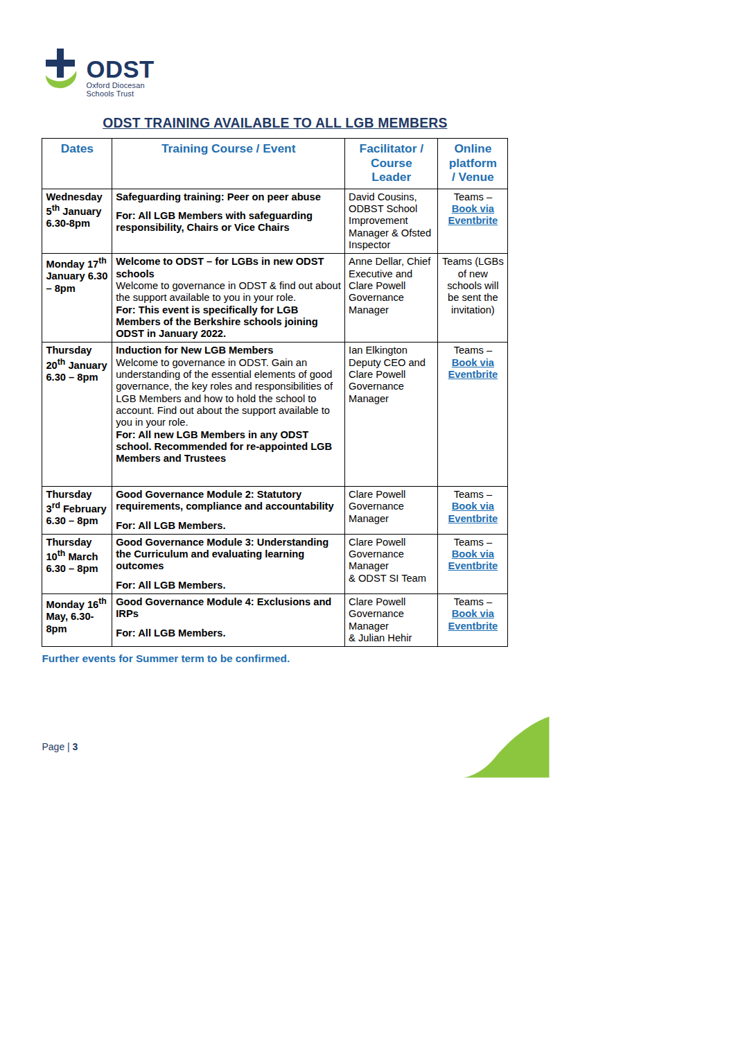ODST
Oxford Diocesan
Schools Trust
ODST TRAINING AVAILABLE TO ALL LGB MEMBERS
| Dates | Training Course / Event | Facilitator / Course Leader | Online platform / Venue |
| --- | --- | --- | --- |
| Wednesday 5 th January 6.30-8pm | Safeguarding training: Peer on peer abuse For: All LGB Members with safeguarding responsibility, Chairs or Vice Chairs | David Cousins, ODBST School Improvement Manager & Ofsted Inspector | Teams – Book via Eventbrite |
| Monday 17 th January 6.30 – 8pm | Welcome to ODST – for LGBs in new ODST schools Welcome to governance in ODST & find out about the support available to you in your role. For: This event is specifically for LGB Members of the Berkshire schools joining ODST in January 2022. | Anne Dellar, Chief Executive and Clare Powell Governance Manager | Teams (LGBs of new schools will be sent the invitation) |
| Thursday 20 th January 6.30 – 8pm | Induction for New LGB Members Welcome to governance in ODST. Gain an understanding of the essential elements of good governance, the key roles and responsibilities of LGB Members and how to hold the school to account. Find out about the support available to you in your role. For: All new LGB Members in any ODST school. Recommended for re-appointed LGB Members and Trustees | Ian Elkington Deputy CEO and Clare Powell Governance Manager | Teams – Book via Eventbrite |
| Thursday 3 rd February 6.30 – 8pm | Good Governance Module 2: Statutory requirements, compliance and accountability For: All LGB Members. | Clare Powell Governance Manager | Teams – Book via Eventbrite |
| Thursday 10 th March 6.30 – 8pm | Good Governance Module 3: Understanding the Curriculum and evaluating learning outcomes For: All LGB Members. | Clare Powell Governance Manager & ODST SI Team | Teams – Book via Eventbrite |
| Monday 16 th May, 6.30-8pm | Good Governance Module 4: Exclusions and IRPs For: All LGB Members. | Clare Powell Governance Manager & Julian Hehir | Teams – Book via Eventbrite |
Further events for Summer term to be confirmed.
Page | 3